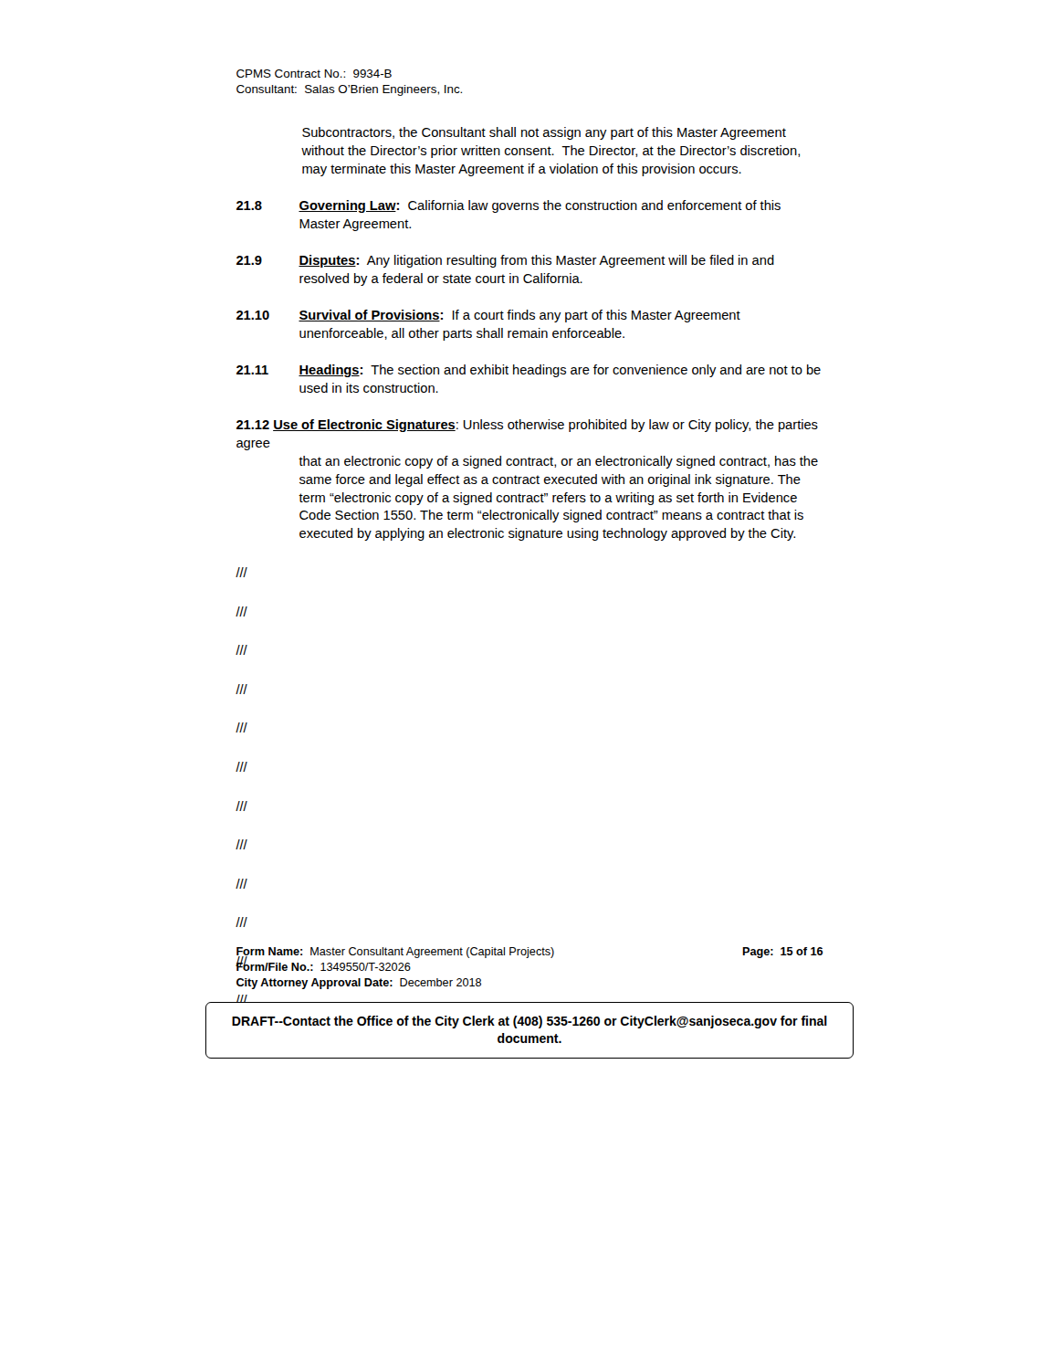CPMS Contract No.: 9934-B
Consultant: Salas O’Brien Engineers, Inc.
Subcontractors, the Consultant shall not assign any part of this Master Agreement without the Director’s prior written consent. The Director, at the Director’s discretion, may terminate this Master Agreement if a violation of this provision occurs.
21.8
Governing Law: California law governs the construction and enforcement of this Master Agreement.
21.9
Disputes: Any litigation resulting from this Master Agreement will be filed in and resolved by a federal or state court in California.
21.10
Survival of Provisions: If a court finds any part of this Master Agreement unenforceable, all other parts shall remain enforceable.
21.11
Headings: The section and exhibit headings are for convenience only and are not to be used in its construction.
21.12 Use of Electronic Signatures: Unless otherwise prohibited by law or City policy, the parties agree that an electronic copy of a signed contract, or an electronically signed contract, has the same force and legal effect as a contract executed with an original ink signature. The term “electronic copy of a signed contract” refers to a writing as set forth in Evidence Code Section 1550. The term “electronically signed contract” means a contract that is executed by applying an electronic signature using technology approved by the City.
///
///
///
///
///
///
///
///
///
///
///
///
Form Name: Master Consultant Agreement (Capital Projects)
Form/File No.: 1349550/T-32026
City Attorney Approval Date: December 2018
Page: 15 of 16
DRAFT--Contact the Office of the City Clerk at (408) 535-1260 or CityClerk@sanjoseca.gov for final document.